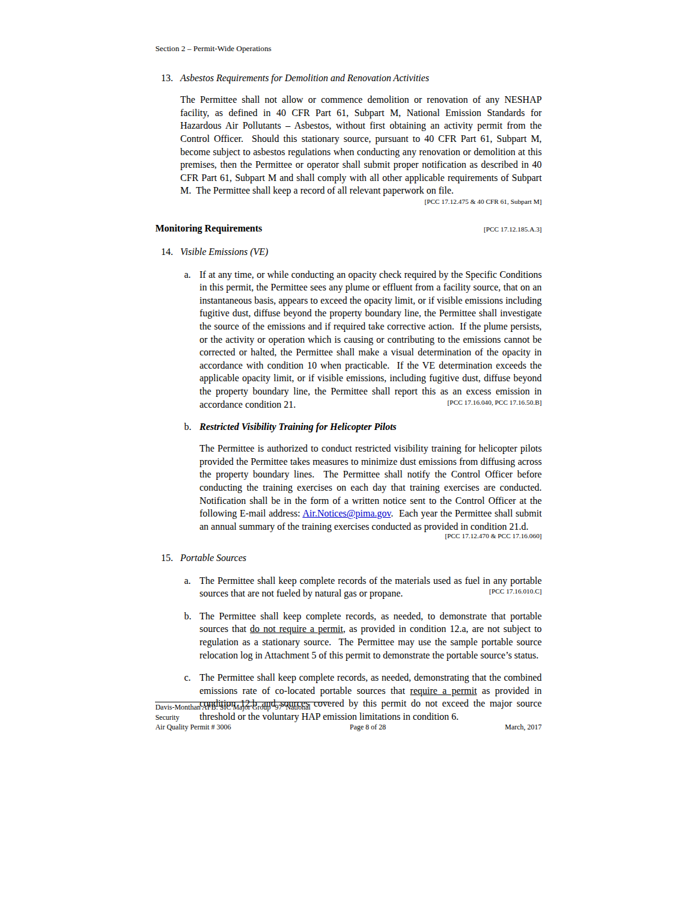Section 2 – Permit-Wide Operations
13.
Asbestos Requirements for Demolition and Renovation Activities
The Permittee shall not allow or commence demolition or renovation of any NESHAP facility, as defined in 40 CFR Part 61, Subpart M, National Emission Standards for Hazardous Air Pollutants – Asbestos, without first obtaining an activity permit from the Control Officer. Should this stationary source, pursuant to 40 CFR Part 61, Subpart M, become subject to asbestos regulations when conducting any renovation or demolition at this premises, then the Permittee or operator shall submit proper notification as described in 40 CFR Part 61, Subpart M and shall comply with all other applicable requirements of Subpart M. The Permittee shall keep a record of all relevant paperwork on file. [PCC 17.12.475 & 40 CFR 61, Subpart M]
Monitoring Requirements
[PCC 17.12.185.A.3]
14.
Visible Emissions (VE)
a.
If at any time, or while conducting an opacity check required by the Specific Conditions in this permit, the Permittee sees any plume or effluent from a facility source, that on an instantaneous basis, appears to exceed the opacity limit, or if visible emissions including fugitive dust, diffuse beyond the property boundary line, the Permittee shall investigate the source of the emissions and if required take corrective action. If the plume persists, or the activity or operation which is causing or contributing to the emissions cannot be corrected or halted, the Permittee shall make a visual determination of the opacity in accordance with condition 10 when practicable. If the VE determination exceeds the applicable opacity limit, or if visible emissions, including fugitive dust, diffuse beyond the property boundary line, the Permittee shall report this as an excess emission in accordance condition 21. [PCC 17.16.040, PCC 17.16.50.B]
b.
Restricted Visibility Training for Helicopter Pilots
The Permittee is authorized to conduct restricted visibility training for helicopter pilots provided the Permittee takes measures to minimize dust emissions from diffusing across the property boundary lines. The Permittee shall notify the Control Officer before conducting the training exercises on each day that training exercises are conducted. Notification shall be in the form of a written notice sent to the Control Officer at the following E-mail address: Air.Notices@pima.gov. Each year the Permittee shall submit an annual summary of the training exercises conducted as provided in condition 21.d.
[PCC 17.12.470 & PCC 17.16.060]
15.
Portable Sources
a.
The Permittee shall keep complete records of the materials used as fuel in any portable sources that are not fueled by natural gas or propane. [PCC 17.16.010.C]
b.
The Permittee shall keep complete records, as needed, to demonstrate that portable sources that do not require a permit, as provided in condition 12.a, are not subject to regulation as a stationary source. The Permittee may use the sample portable source relocation log in Attachment 5 of this permit to demonstrate the portable source’s status.
c.
The Permittee shall keep complete records, as needed, demonstrating that the combined emissions rate of co-located portable sources that require a permit as provided in condition 12.b and sources covered by this permit do not exceed the major source threshold or the voluntary HAP emission limitations in condition 6.
| Davis-Monthan AFB: SIC Major Group ‘97’ National Security Air Quality Permit # 3006 | Page 8 of 28 | March, 2017 |